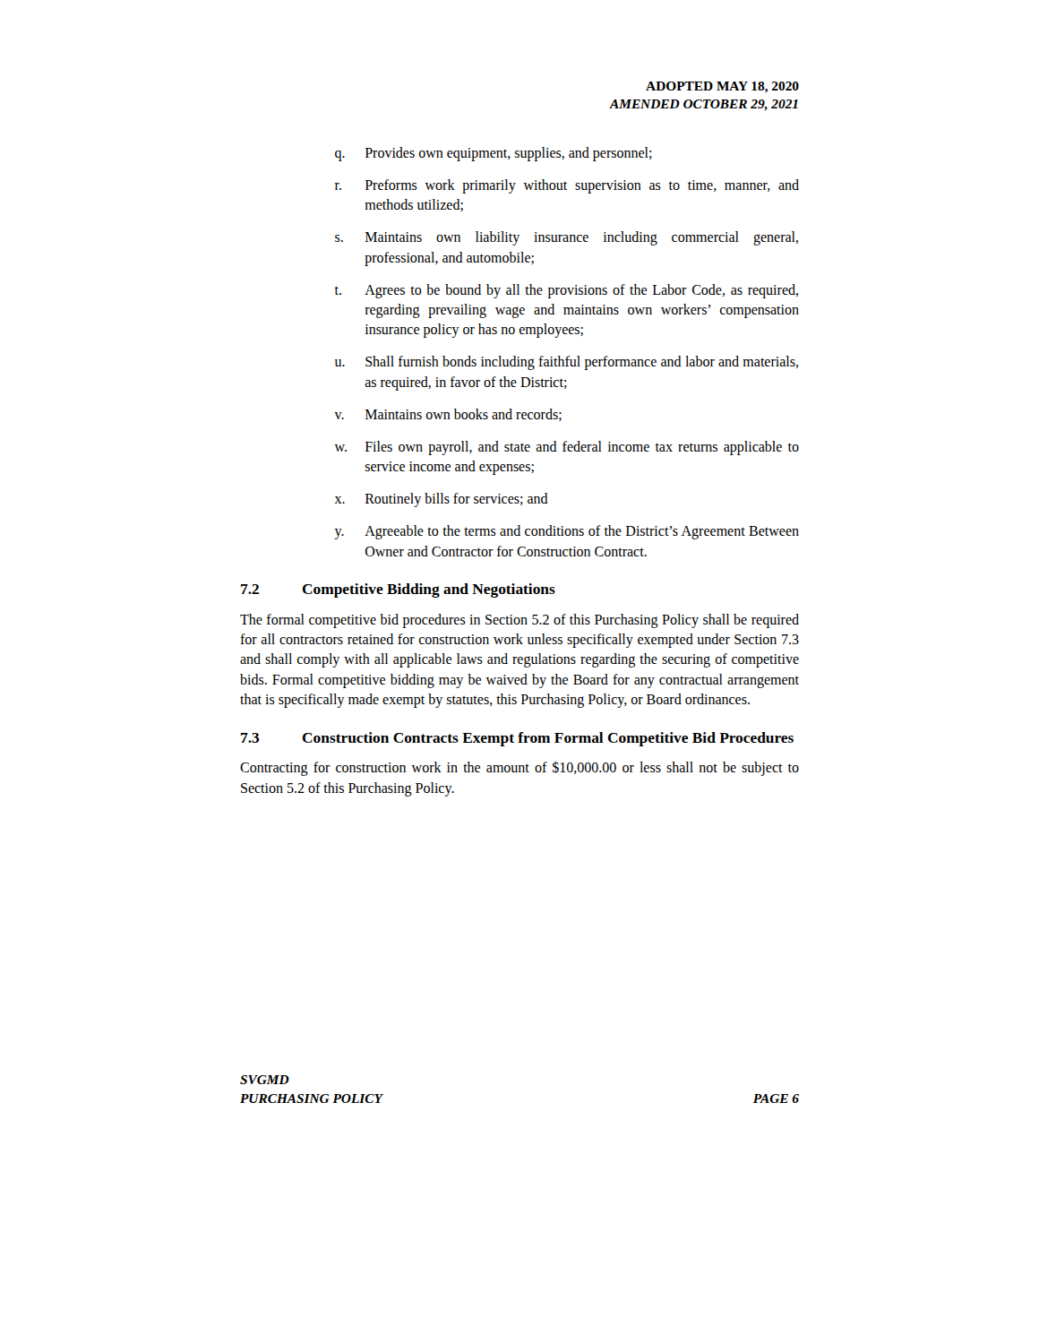ADOPTED MAY 18, 2020
AMENDED OCTOBER 29, 2021
q. Provides own equipment, supplies, and personnel;
r. Preforms work primarily without supervision as to time, manner, and methods utilized;
s. Maintains own liability insurance including commercial general, professional, and automobile;
t. Agrees to be bound by all the provisions of the Labor Code, as required, regarding prevailing wage and maintains own workers’ compensation insurance policy or has no employees;
u. Shall furnish bonds including faithful performance and labor and materials, as required, in favor of the District;
v. Maintains own books and records;
w. Files own payroll, and state and federal income tax returns applicable to service income and expenses;
x. Routinely bills for services; and
y. Agreeable to the terms and conditions of the District’s Agreement Between Owner and Contractor for Construction Contract.
7.2 Competitive Bidding and Negotiations
The formal competitive bid procedures in Section 5.2 of this Purchasing Policy shall be required for all contractors retained for construction work unless specifically exempted under Section 7.3 and shall comply with all applicable laws and regulations regarding the securing of competitive bids. Formal competitive bidding may be waived by the Board for any contractual arrangement that is specifically made exempt by statutes, this Purchasing Policy, or Board ordinances.
7.3 Construction Contracts Exempt from Formal Competitive Bid Procedures
Contracting for construction work in the amount of $10,000.00 or less shall not be subject to Section 5.2 of this Purchasing Policy.
SVGMD
PURCHASING POLICY
PAGE 6